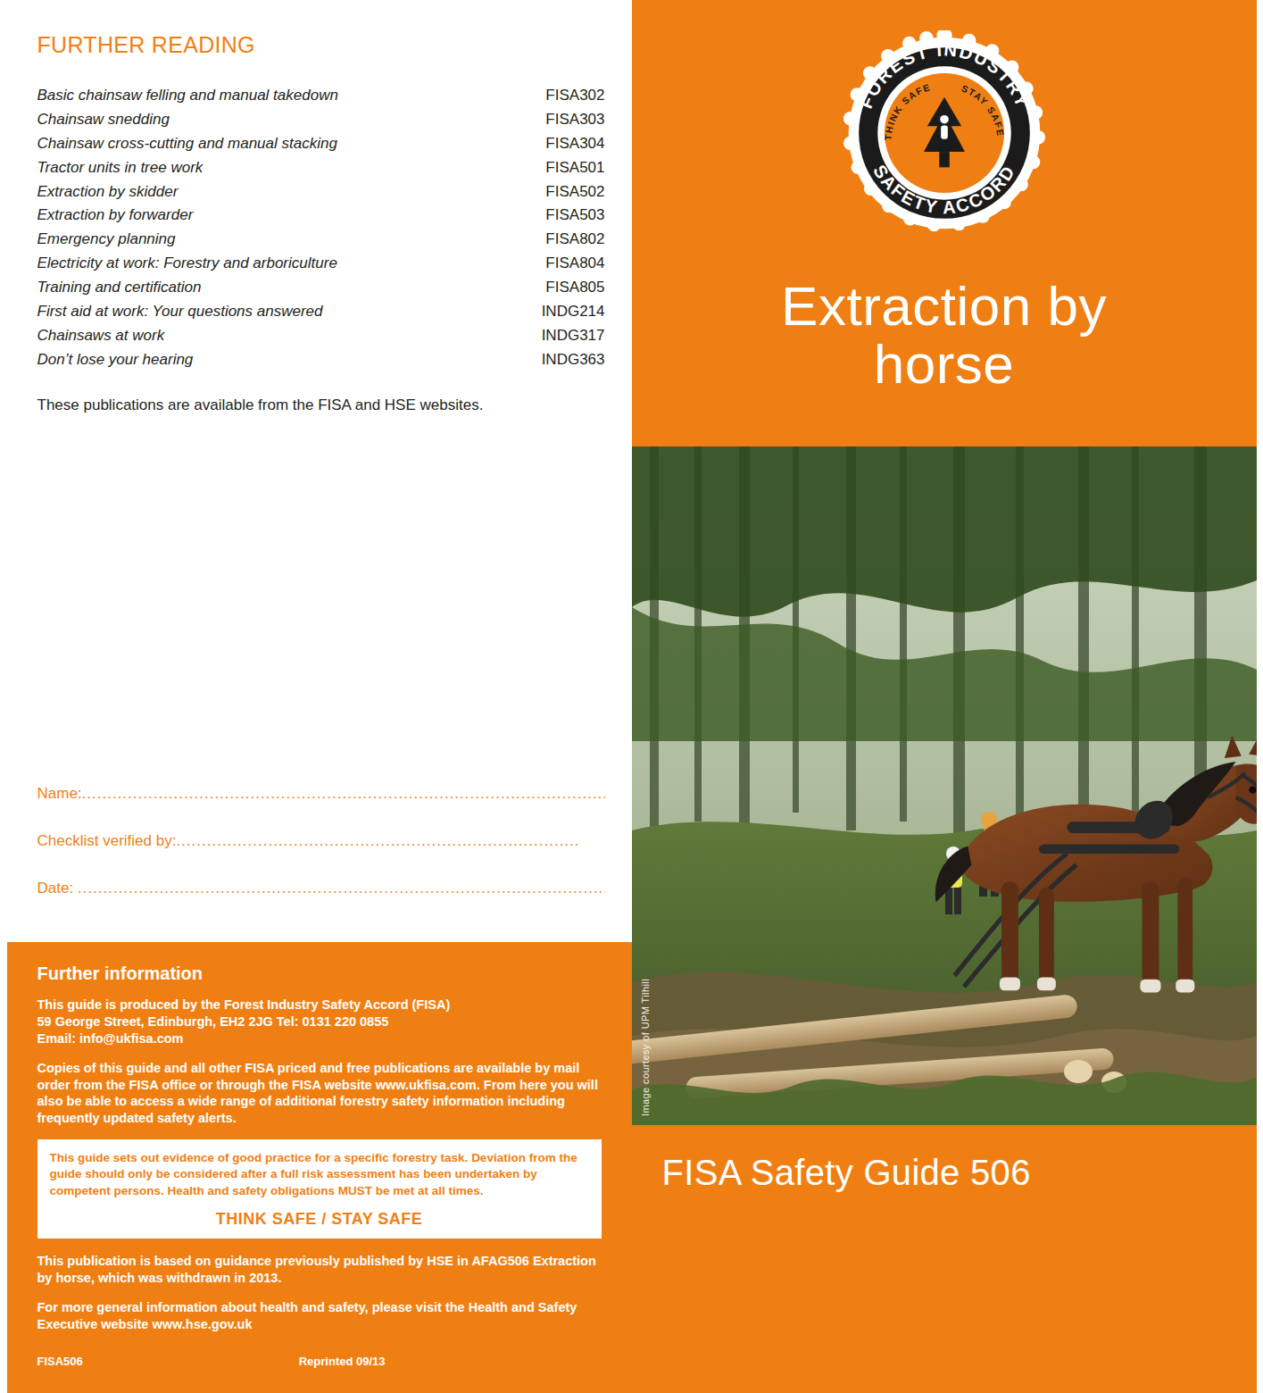FURTHER READING
| Basic chainsaw felling and manual takedown | FISA302 |
| Chainsaw snedding | FISA303 |
| Chainsaw cross-cutting and manual stacking | FISA304 |
| Tractor units in tree work | FISA501 |
| Extraction by skidder | FISA502 |
| Extraction by forwarder | FISA503 |
| Emergency planning | FISA802 |
| Electricity at work: Forestry and arboriculture | FISA804 |
| Training and certification | FISA805 |
| First aid at work: Your questions answered | INDG214 |
| Chainsaws at work | INDG317 |
| Don’t lose your hearing | INDG363 |
These publications are available from the FISA and HSE websites.
Name:.................................................................................................................
Checklist verified by:...............................................................................
Date: ..................................................................................................................
Further information
This guide is produced by the Forest Industry Safety Accord (FISA)
59 George Street, Edinburgh, EH2 2JG Tel: 0131 220 0855
Email: info@ukfisa.com
Copies of this guide and all other FISA priced and free publications are available by mail order from the FISA office or through the FISA website www.ukfisa.com. From here you will also be able to access a wide range of additional forestry safety information including frequently updated safety alerts.
This guide sets out evidence of good practice for a specific forestry task. Deviation from the guide should only be considered after a full risk assessment has been undertaken by competent persons. Health and safety obligations MUST be met at all times. THINK SAFE / STAY SAFE
This publication is based on guidance previously published by HSE in AFAG506 Extraction by horse, which was withdrawn in 2013.
For more general information about health and safety, please visit the Health and Safety Executive website www.hse.gov.uk
FISA506 Reprinted 09/13
FOREST INDUSTRY SAFETY ACCORD THINK SAFE STAY SAFE
Extraction by
horse
Image courtesy of UPM Tilhill
FISA Safety Guide 506